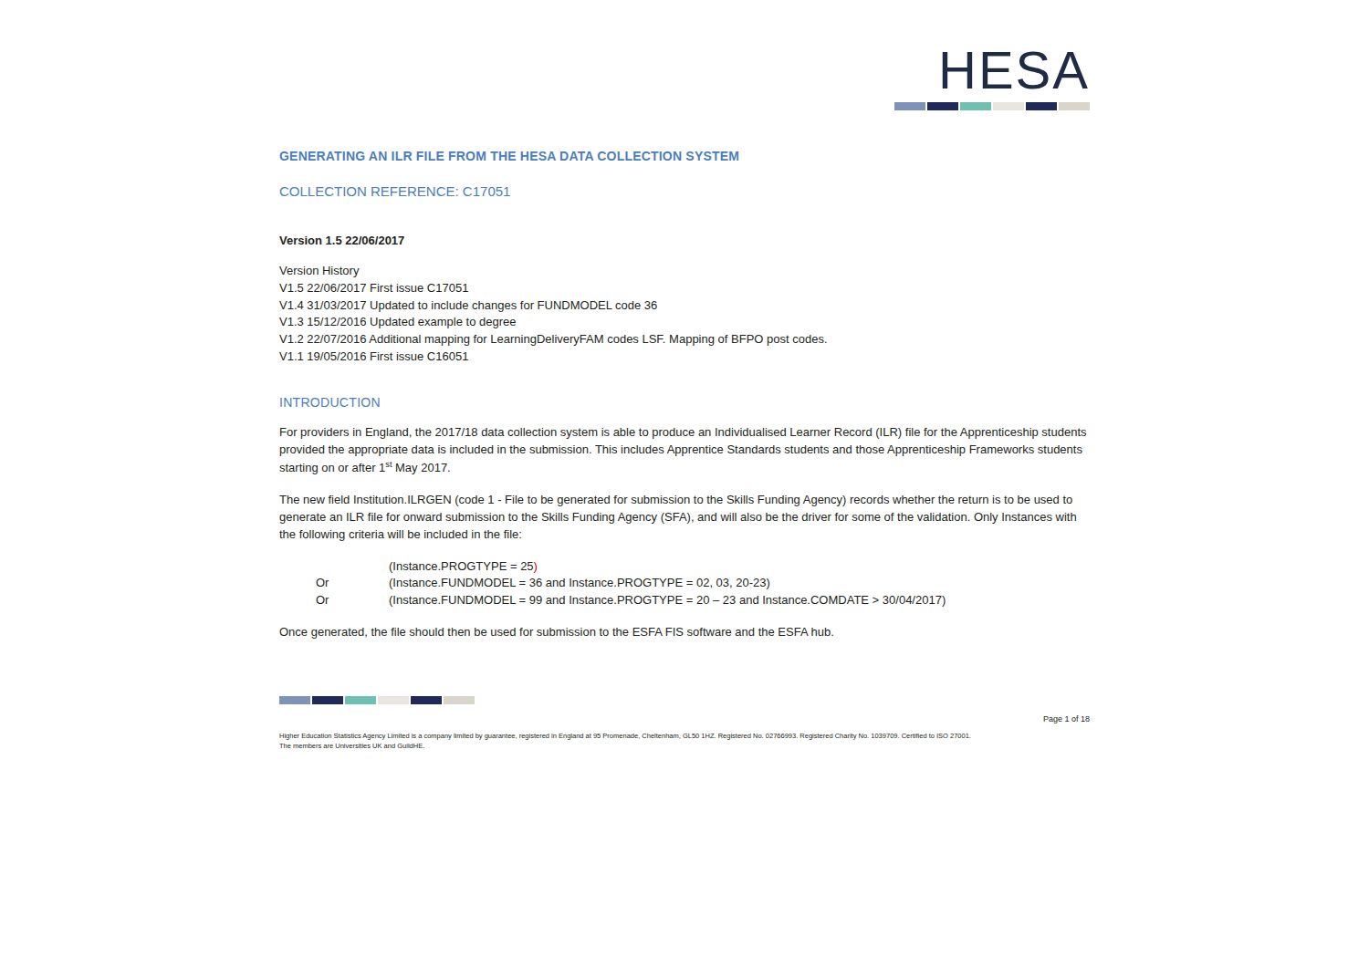HESA
GENERATING AN ILR FILE FROM THE HESA DATA COLLECTION SYSTEM
COLLECTION REFERENCE: C17051
Version 1.5 22/06/2017
Version History
V1.5 22/06/2017 First issue C17051
V1.4 31/03/2017 Updated to include changes for FUNDMODEL code 36
V1.3 15/12/2016 Updated example to degree
V1.2 22/07/2016 Additional mapping for LearningDeliveryFAM codes LSF. Mapping of BFPO post codes.
V1.1 19/05/2016 First issue C16051
INTRODUCTION
For providers in England, the 2017/18 data collection system is able to produce an Individualised Learner Record (ILR) file for the Apprenticeship students provided the appropriate data is included in the submission. This includes Apprentice Standards students and those Apprenticeship Frameworks students starting on or after 1st May 2017.
The new field Institution.ILRGEN (code 1 - File to be generated for submission to the Skills Funding Agency) records whether the return is to be used to generate an ILR file for onward submission to the Skills Funding Agency (SFA), and will also be the driver for some of the validation. Only Instances with the following criteria will be included in the file:
(Instance.PROGTYPE = 25) Or(Instance.FUNDMODEL = 36 and Instance.PROGTYPE = 02, 03, 20-23) Or(Instance.FUNDMODEL = 99 and Instance.PROGTYPE = 20 – 23 and Instance.COMDATE > 30/04/2017)
Once generated, the file should then be used for submission to the ESFA FIS software and the ESFA hub.
Page 1 of 18
Higher Education Statistics Agency Limited is a company limited by guarantee, registered in England at 95 Promenade, Cheltenham, GL50 1HZ. Registered No. 02766993. Registered Charity No. 1039709. Certified to ISO 27001.
The members are Universities UK and GuildHE.